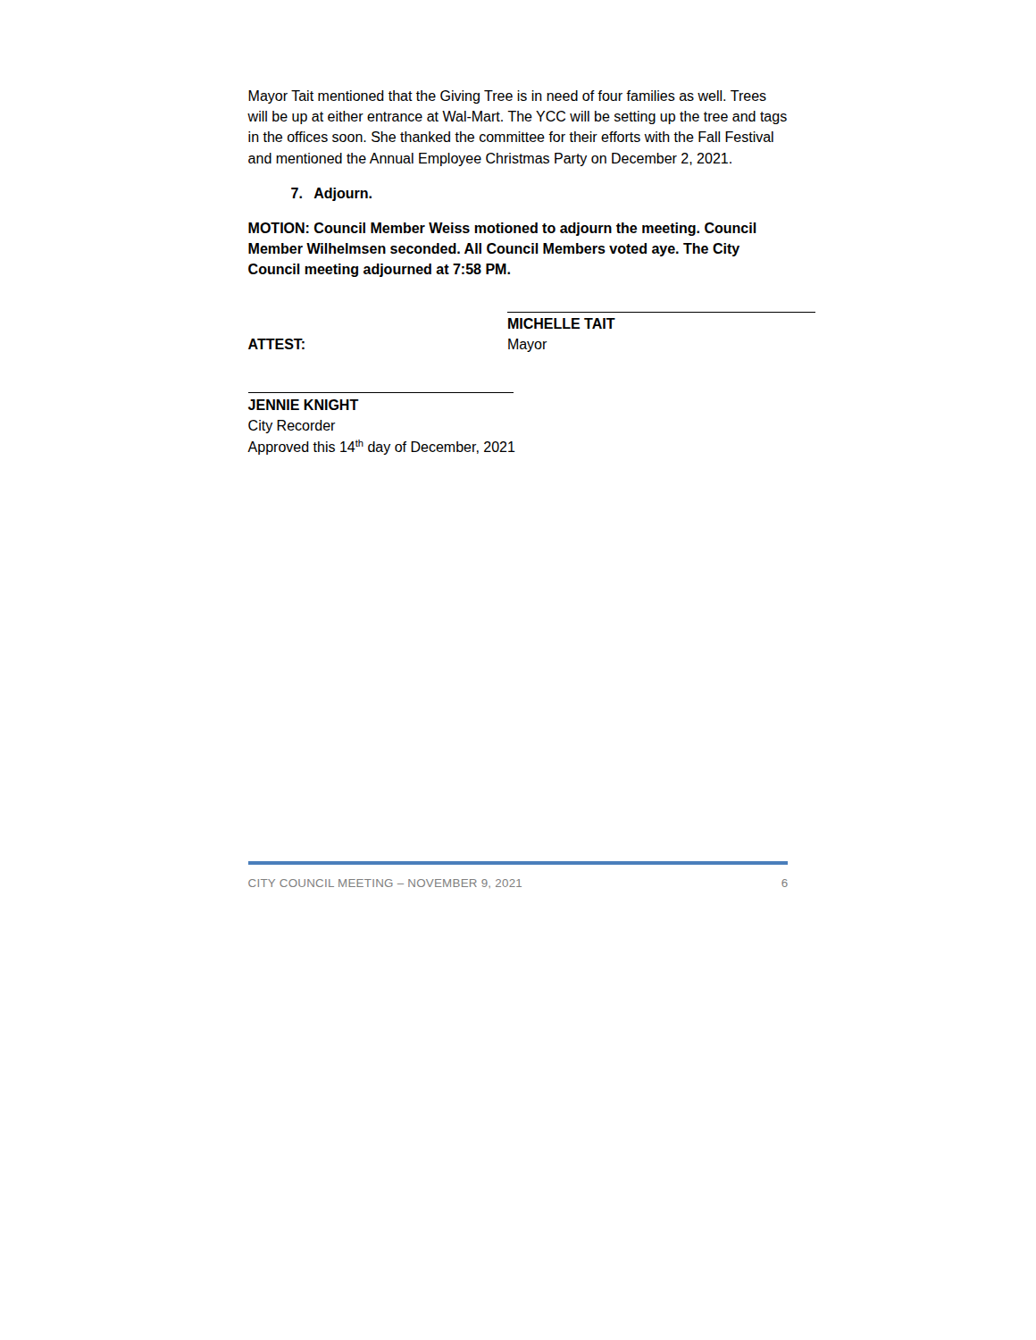Mayor Tait mentioned that the Giving Tree is in need of four families as well. Trees will be up at either entrance at Wal-Mart. The YCC will be setting up the tree and tags in the offices soon. She thanked the committee for their efforts with the Fall Festival and mentioned the Annual Employee Christmas Party on December 2, 2021.
7. Adjourn.
MOTION: Council Member Weiss motioned to adjourn the meeting. Council Member Wilhelmsen seconded. All Council Members voted aye. The City Council meeting adjourned at 7:58 PM.
ATTEST:
MICHELLE TAIT
Mayor
JENNIE KNIGHT
City Recorder
Approved this 14th day of December, 2021
CITY COUNCIL MEETING – NOVEMBER 9, 2021 6